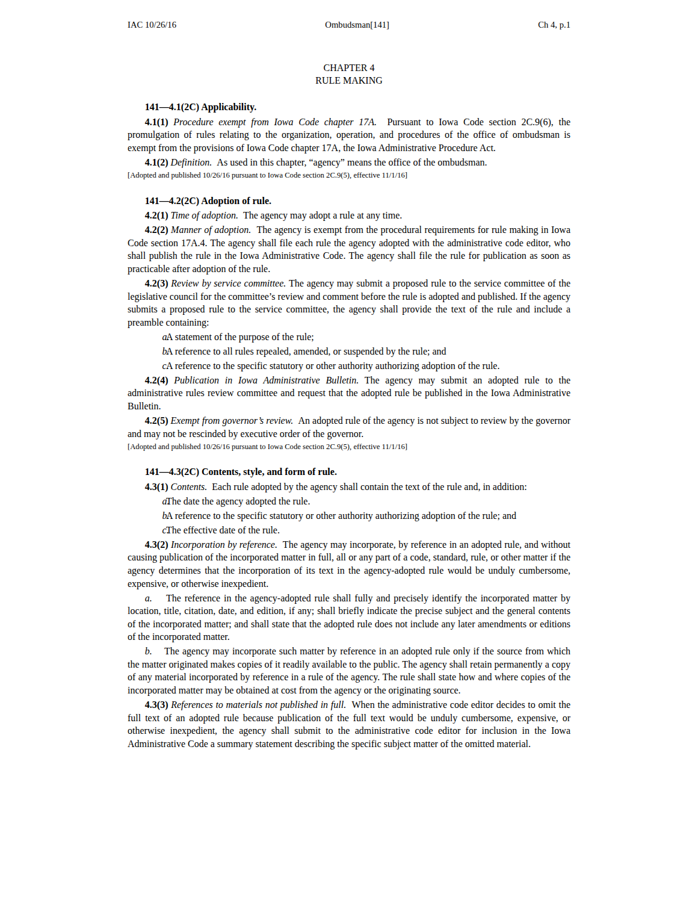IAC 10/26/16 Ombudsman[141] Ch 4, p.1
CHAPTER 4 RULE MAKING
141—4.1(2C) Applicability.
4.1(1) Procedure exempt from Iowa Code chapter 17A. Pursuant to Iowa Code section 2C.9(6), the promulgation of rules relating to the organization, operation, and procedures of the office of ombudsman is exempt from the provisions of Iowa Code chapter 17A, the Iowa Administrative Procedure Act.
4.1(2) Definition. As used in this chapter, “agency” means the office of the ombudsman.
[Adopted and published 10/26/16 pursuant to Iowa Code section 2C.9(5), effective 11/1/16]
141—4.2(2C) Adoption of rule.
4.2(1) Time of adoption. The agency may adopt a rule at any time.
4.2(2) Manner of adoption. The agency is exempt from the procedural requirements for rule making in Iowa Code section 17A.4. The agency shall file each rule the agency adopted with the administrative code editor, who shall publish the rule in the Iowa Administrative Code. The agency shall file the rule for publication as soon as practicable after adoption of the rule.
4.2(3) Review by service committee. The agency may submit a proposed rule to the service committee of the legislative council for the committee’s review and comment before the rule is adopted and published. If the agency submits a proposed rule to the service committee, the agency shall provide the text of the rule and include a preamble containing:
a. A statement of the purpose of the rule;
b. A reference to all rules repealed, amended, or suspended by the rule; and
c. A reference to the specific statutory or other authority authorizing adoption of the rule.
4.2(4) Publication in Iowa Administrative Bulletin. The agency may submit an adopted rule to the administrative rules review committee and request that the adopted rule be published in the Iowa Administrative Bulletin.
4.2(5) Exempt from governor’s review. An adopted rule of the agency is not subject to review by the governor and may not be rescinded by executive order of the governor.
[Adopted and published 10/26/16 pursuant to Iowa Code section 2C.9(5), effective 11/1/16]
141—4.3(2C) Contents, style, and form of rule.
4.3(1) Contents. Each rule adopted by the agency shall contain the text of the rule and, in addition:
a. The date the agency adopted the rule.
b. A reference to the specific statutory or other authority authorizing adoption of the rule; and
c. The effective date of the rule.
4.3(2) Incorporation by reference. The agency may incorporate, by reference in an adopted rule, and without causing publication of the incorporated matter in full, all or any part of a code, standard, rule, or other matter if the agency determines that the incorporation of its text in the agency-adopted rule would be unduly cumbersome, expensive, or otherwise inexpedient.
a. The reference in the agency-adopted rule shall fully and precisely identify the incorporated matter by location, title, citation, date, and edition, if any; shall briefly indicate the precise subject and the general contents of the incorporated matter; and shall state that the adopted rule does not include any later amendments or editions of the incorporated matter.
b. The agency may incorporate such matter by reference in an adopted rule only if the source from which the matter originated makes copies of it readily available to the public. The agency shall retain permanently a copy of any material incorporated by reference in a rule of the agency. The rule shall state how and where copies of the incorporated matter may be obtained at cost from the agency or the originating source.
4.3(3) References to materials not published in full. When the administrative code editor decides to omit the full text of an adopted rule because publication of the full text would be unduly cumbersome, expensive, or otherwise inexpedient, the agency shall submit to the administrative code editor for inclusion in the Iowa Administrative Code a summary statement describing the specific subject matter of the omitted material.